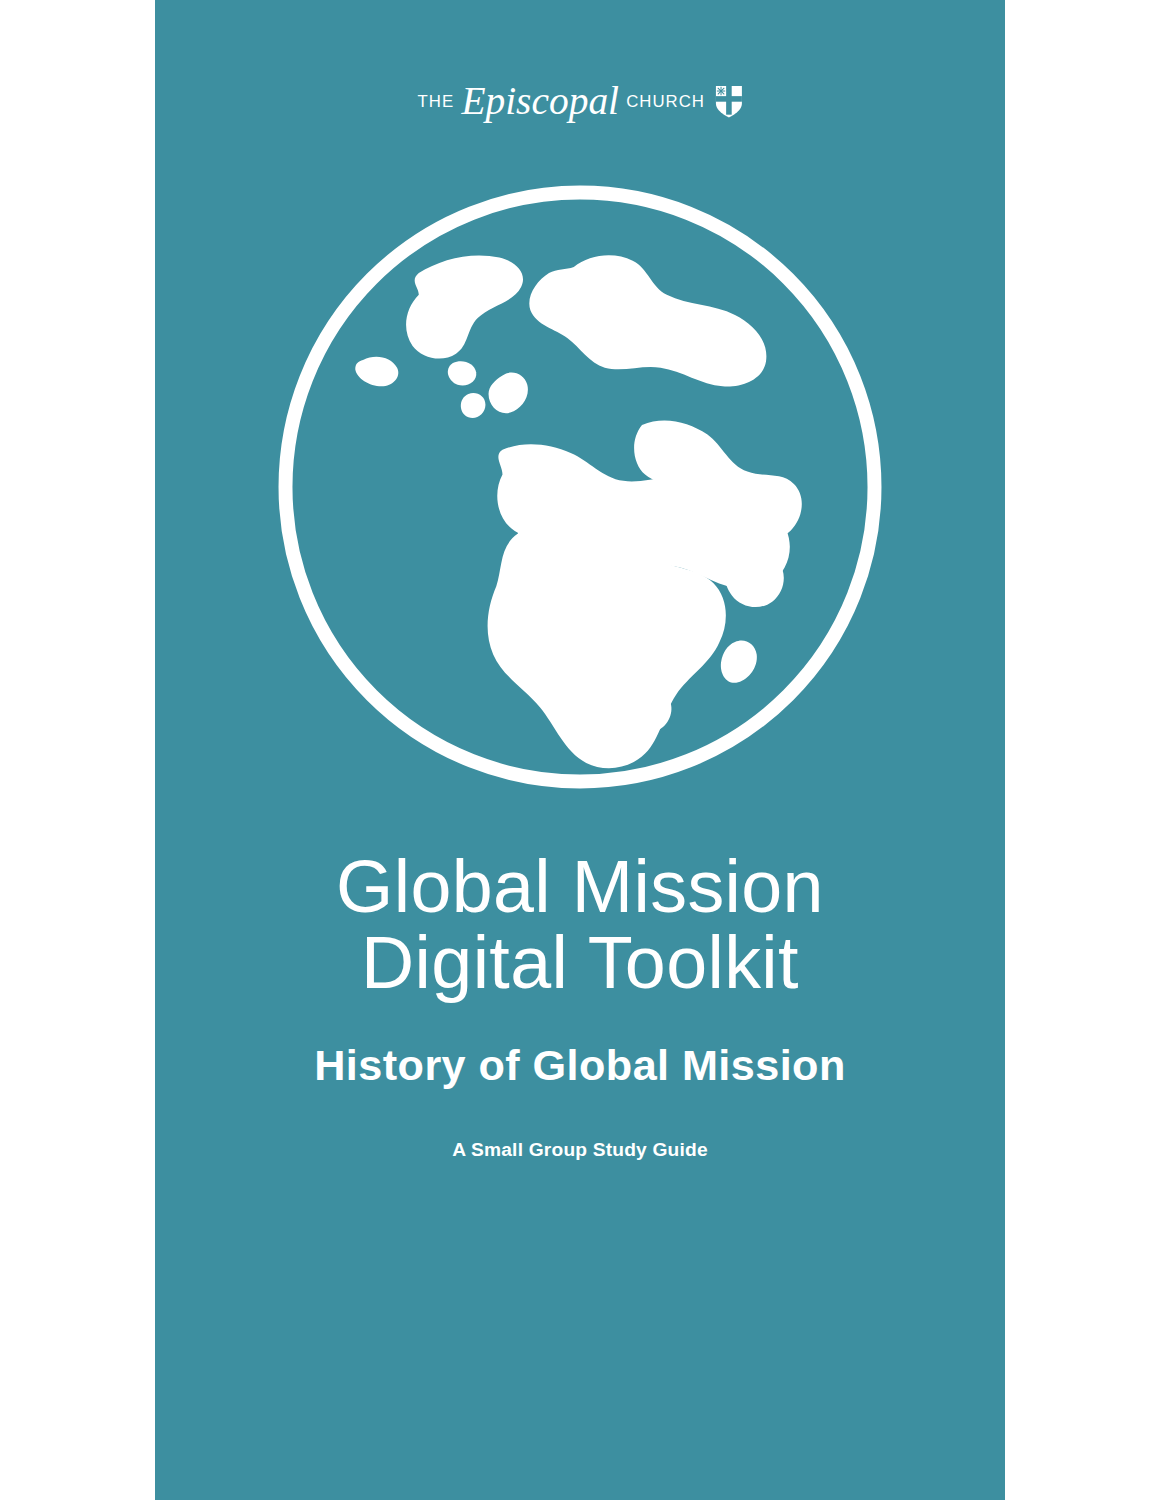The Episcopal Church
Global Mission
Digital Toolkit
History of Global Mission
A Small Group Study Guide